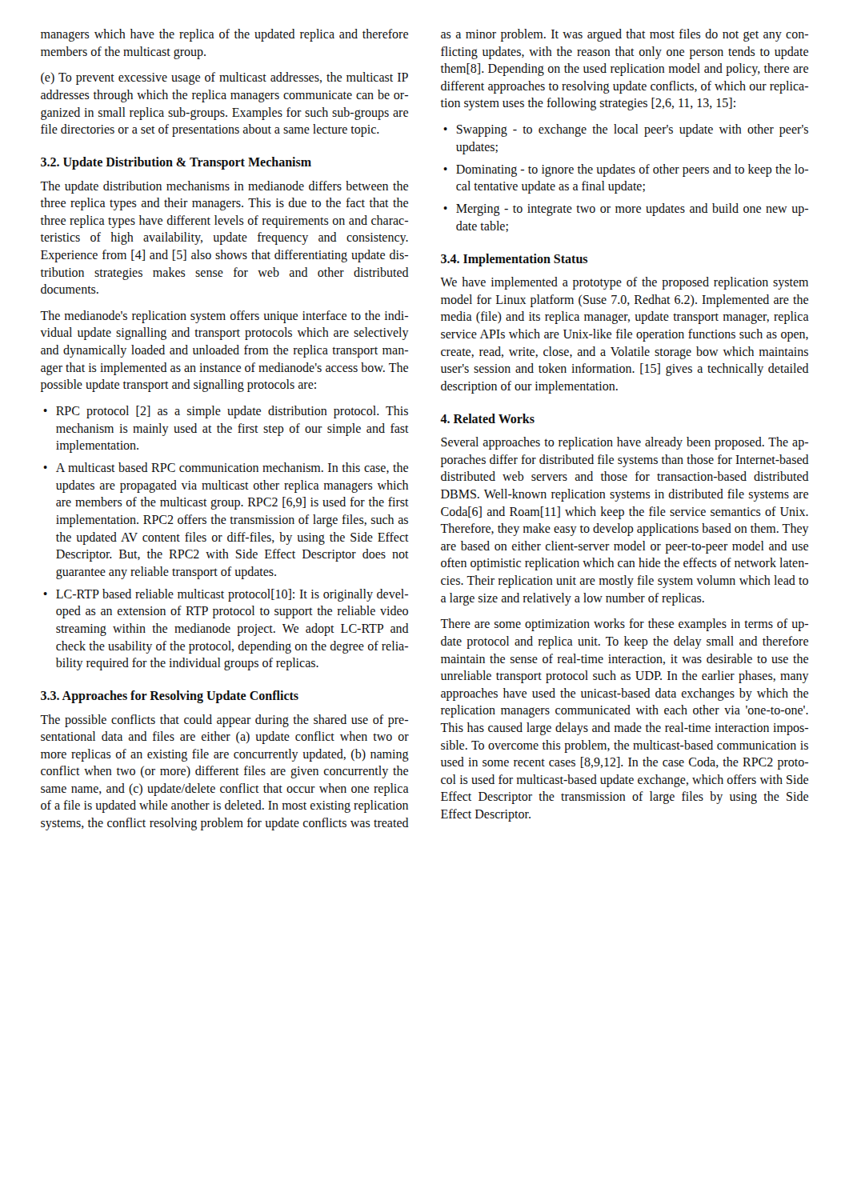managers which have the replica of the updated replica and therefore members of the multicast group.
(e) To prevent excessive usage of multicast addresses, the multicast IP addresses through which the replica managers communicate can be organized in small replica sub-groups. Examples for such sub-groups are file directories or a set of presentations about a same lecture topic.
3.2. Update Distribution & Transport Mechanism
The update distribution mechanisms in medianode differs between the three replica types and their managers. This is due to the fact that the three replica types have different levels of requirements on and characteristics of high availability, update frequency and consistency. Experience from [4] and [5] also shows that differentiating update distribution strategies makes sense for web and other distributed documents.
The medianode's replication system offers unique interface to the individual update signalling and transport protocols which are selectively and dynamically loaded and unloaded from the replica transport manager that is implemented as an instance of medianode's access bow. The possible update transport and signalling protocols are:
RPC protocol [2] as a simple update distribution protocol. This mechanism is mainly used at the first step of our simple and fast implementation.
A multicast based RPC communication mechanism. In this case, the updates are propagated via multicast other replica managers which are members of the multicast group. RPC2 [6,9] is used for the first implementation. RPC2 offers the transmission of large files, such as the updated AV content files or diff-files, by using the Side Effect Descriptor. But, the RPC2 with Side Effect Descriptor does not guarantee any reliable transport of updates.
LC-RTP based reliable multicast protocol[10]: It is originally developed as an extension of RTP protocol to support the reliable video streaming within the medianode project. We adopt LC-RTP and check the usability of the protocol, depending on the degree of reliability required for the individual groups of replicas.
3.3. Approaches for Resolving Update Conflicts
The possible conflicts that could appear during the shared use of presentational data and files are either (a) update conflict when two or more replicas of an existing file are concurrently updated, (b) naming conflict when two (or more) different files are given concurrently the same name, and (c) update/delete conflict that occur when one replica of a file is updated while another is deleted. In most existing replication systems, the conflict resolving problem for update conflicts was treated as a minor problem. It was argued that most files do not get any conflicting updates, with the reason that only one person tends to update them[8]. Depending on the used replication model and policy, there are different approaches to resolving update conflicts, of which our replication system uses the following strategies [2,6, 11, 13, 15]:
Swapping - to exchange the local peer's update with other peer's updates;
Dominating - to ignore the updates of other peers and to keep the local tentative update as a final update;
Merging - to integrate two or more updates and build one new update table;
3.4. Implementation Status
We have implemented a prototype of the proposed replication system model for Linux platform (Suse 7.0, Redhat 6.2). Implemented are the media (file) and its replica manager, update transport manager, replica service APIs which are Unix-like file operation functions such as open, create, read, write, close, and a Volatile storage bow which maintains user's session and token information. [15] gives a technically detailed description of our implementation.
4. Related Works
Several approaches to replication have already been proposed. The apporaches differ for distributed file systems than those for Internet-based distributed web servers and those for transaction-based distributed DBMS. Well-known replication systems in distributed file systems are Coda[6] and Roam[11] which keep the file service semantics of Unix. Therefore, they make easy to develop applications based on them. They are based on either client-server model or peer-to-peer model and use often optimistic replication which can hide the effects of network latencies. Their replication unit are mostly file system volumn which lead to a large size and relatively a low number of replicas.
There are some optimization works for these examples in terms of update protocol and replica unit. To keep the delay small and therefore maintain the sense of real-time interaction, it was desirable to use the unreliable transport protocol such as UDP. In the earlier phases, many approaches have used the unicast-based data exchanges by which the replication managers communicated with each other via 'one-to-one'. This has caused large delays and made the real-time interaction impossible. To overcome this problem, the multicast-based communication is used in some recent cases [8,9,12]. In the case Coda, the RPC2 protocol is used for multicast-based update exchange, which offers with Side Effect Descriptor the transmission of large files by using the Side Effect Descriptor.